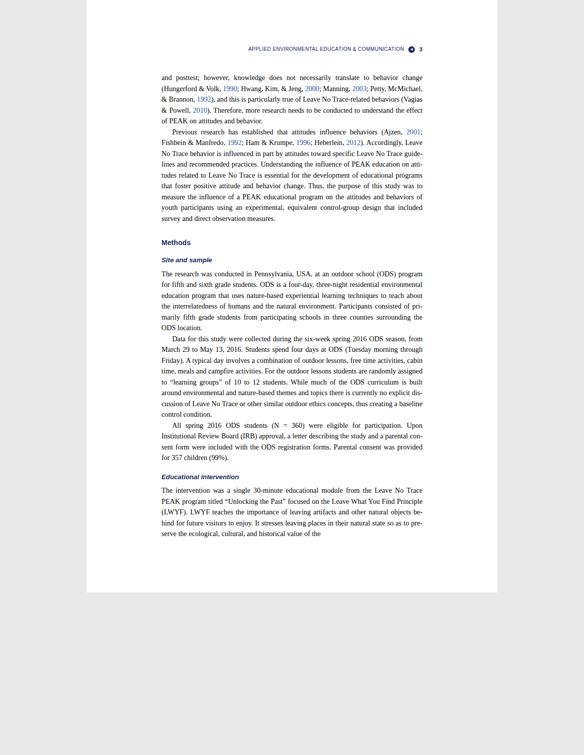Applied Environmental Education & Communication 3
and posttest; however, knowledge does not necessarily translate to behavior change (Hungerford & Volk, 1990; Hwang, Kim, & Jeng, 2000; Manning, 2003; Petty, McMichael, & Brannon, 1992), and this is particularly true of Leave No Trace-related behaviors (Vagias & Powell, 2010). Therefore, more research needs to be conducted to understand the effect of PEAK on attitudes and behavior.
Previous research has established that attitudes influence behaviors (Ajzen, 2001; Fishbein & Manfredo, 1992; Ham & Krumpe, 1996; Heberlein, 2012). Accordingly, Leave No Trace behavior is influenced in part by attitudes toward specific Leave No Trace guidelines and recommended practices. Understanding the influence of PEAK education on attitudes related to Leave No Trace is essential for the development of educational programs that foster positive attitude and behavior change. Thus, the purpose of this study was to measure the influence of a PEAK educational program on the attitudes and behaviors of youth participants using an experimental, equivalent control-group design that included survey and direct observation measures.
Methods
Site and sample
The research was conducted in Pennsylvania, USA, at an outdoor school (ODS) program for fifth and sixth grade students. ODS is a four-day, three-night residential environmental education program that uses nature-based experiential learning techniques to teach about the interrelatedness of humans and the natural environment. Participants consisted of primarily fifth grade students from participating schools in three counties surrounding the ODS location.
Data for this study were collected during the six-week spring 2016 ODS season, from March 29 to May 13, 2016. Students spend four days at ODS (Tuesday morning through Friday). A typical day involves a combination of outdoor lessons, free time activities, cabin time, meals and campfire activities. For the outdoor lessons students are randomly assigned to “learning groups” of 10 to 12 students. While much of the ODS curriculum is built around environmental and nature-based themes and topics there is currently no explicit discussion of Leave No Trace or other similar outdoor ethics concepts, thus creating a baseline control condition.
All spring 2016 ODS students (N = 360) were eligible for participation. Upon Institutional Review Board (IRB) approval, a letter describing the study and a parental consent form were included with the ODS registration forms. Parental consent was provided for 357 children (99%).
Educational intervention
The intervention was a single 30-minute educational module from the Leave No Trace PEAK program titled “Unlocking the Past” focused on the Leave What You Find Principle (LWYF). LWYF teaches the importance of leaving artifacts and other natural objects behind for future visitors to enjoy. It stresses leaving places in their natural state so as to preserve the ecological, cultural, and historical value of the